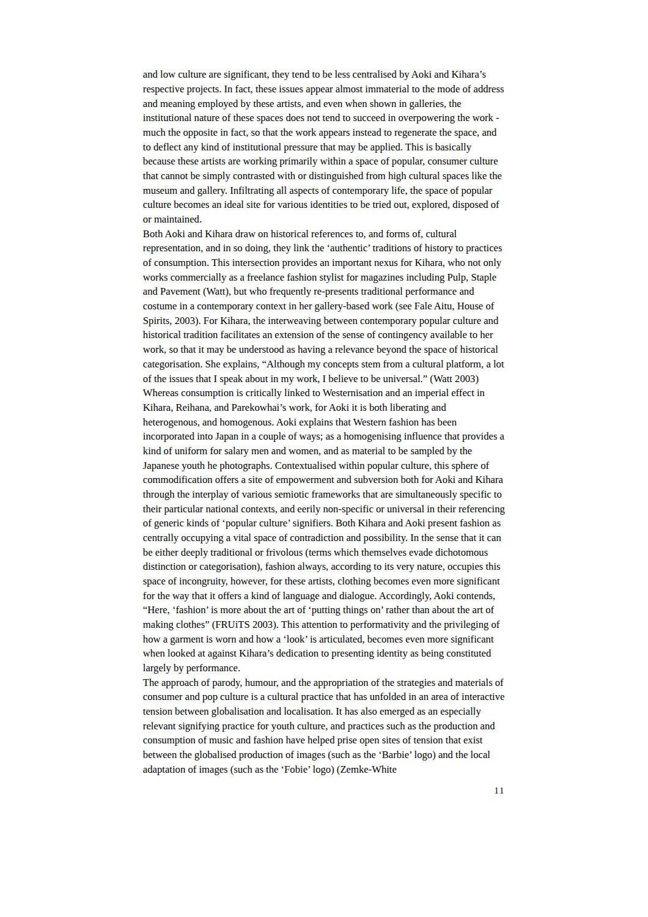and low culture are significant, they tend to be less centralised by Aoki and Kihara’s respective projects. In fact, these issues appear almost immaterial to the mode of address and meaning employed by these artists, and even when shown in galleries, the institutional nature of these spaces does not tend to succeed in overpowering the work - much the opposite in fact, so that the work appears instead to regenerate the space, and to deflect any kind of institutional pressure that may be applied. This is basically because these artists are working primarily within a space of popular, consumer culture that cannot be simply contrasted with or distinguished from high cultural spaces like the museum and gallery. Infiltrating all aspects of contemporary life, the space of popular culture becomes an ideal site for various identities to be tried out, explored, disposed of or maintained.
Both Aoki and Kihara draw on historical references to, and forms of, cultural representation, and in so doing, they link the ‘authentic’ traditions of history to practices of consumption. This intersection provides an important nexus for Kihara, who not only works commercially as a freelance fashion stylist for magazines including Pulp, Staple and Pavement (Watt), but who frequently re-presents traditional performance and costume in a contemporary context in her gallery-based work (see Fale Aitu, House of Spirits, 2003). For Kihara, the interweaving between contemporary popular culture and historical tradition facilitates an extension of the sense of contingency available to her work, so that it may be understood as having a relevance beyond the space of historical categorisation. She explains, “Although my concepts stem from a cultural platform, a lot of the issues that I speak about in my work, I believe to be universal.” (Watt 2003) Whereas consumption is critically linked to Westernisation and an imperial effect in Kihara, Reihana, and Parekowhai’s work, for Aoki it is both liberating and heterogenous, and homogenous. Aoki explains that Western fashion has been incorporated into Japan in a couple of ways; as a homogenising influence that provides a kind of uniform for salary men and women, and as material to be sampled by the Japanese youth he photographs. Contextualised within popular culture, this sphere of commodification offers a site of empowerment and subversion both for Aoki and Kihara through the interplay of various semiotic frameworks that are simultaneously specific to their particular national contexts, and eerily non-specific or universal in their referencing of generic kinds of ‘popular culture’ signifiers. Both Kihara and Aoki present fashion as centrally occupying a vital space of contradiction and possibility. In the sense that it can be either deeply traditional or frivolous (terms which themselves evade dichotomous distinction or categorisation), fashion always, according to its very nature, occupies this space of incongruity, however, for these artists, clothing becomes even more significant for the way that it offers a kind of language and dialogue. Accordingly, Aoki contends, “Here, ‘fashion’ is more about the art of ‘putting things on’ rather than about the art of making clothes” (FRUiTS 2003). This attention to performativity and the privileging of how a garment is worn and how a ‘look’ is articulated, becomes even more significant when looked at against Kihara’s dedication to presenting identity as being constituted largely by performance.
The approach of parody, humour, and the appropriation of the strategies and materials of consumer and pop culture is a cultural practice that has unfolded in an area of interactive tension between globalisation and localisation. It has also emerged as an especially relevant signifying practice for youth culture, and practices such as the production and consumption of music and fashion have helped prise open sites of tension that exist between the globalised production of images (such as the ‘Barbie’ logo) and the local adaptation of images (such as the ‘Fobie’ logo) (Zemke-White
11